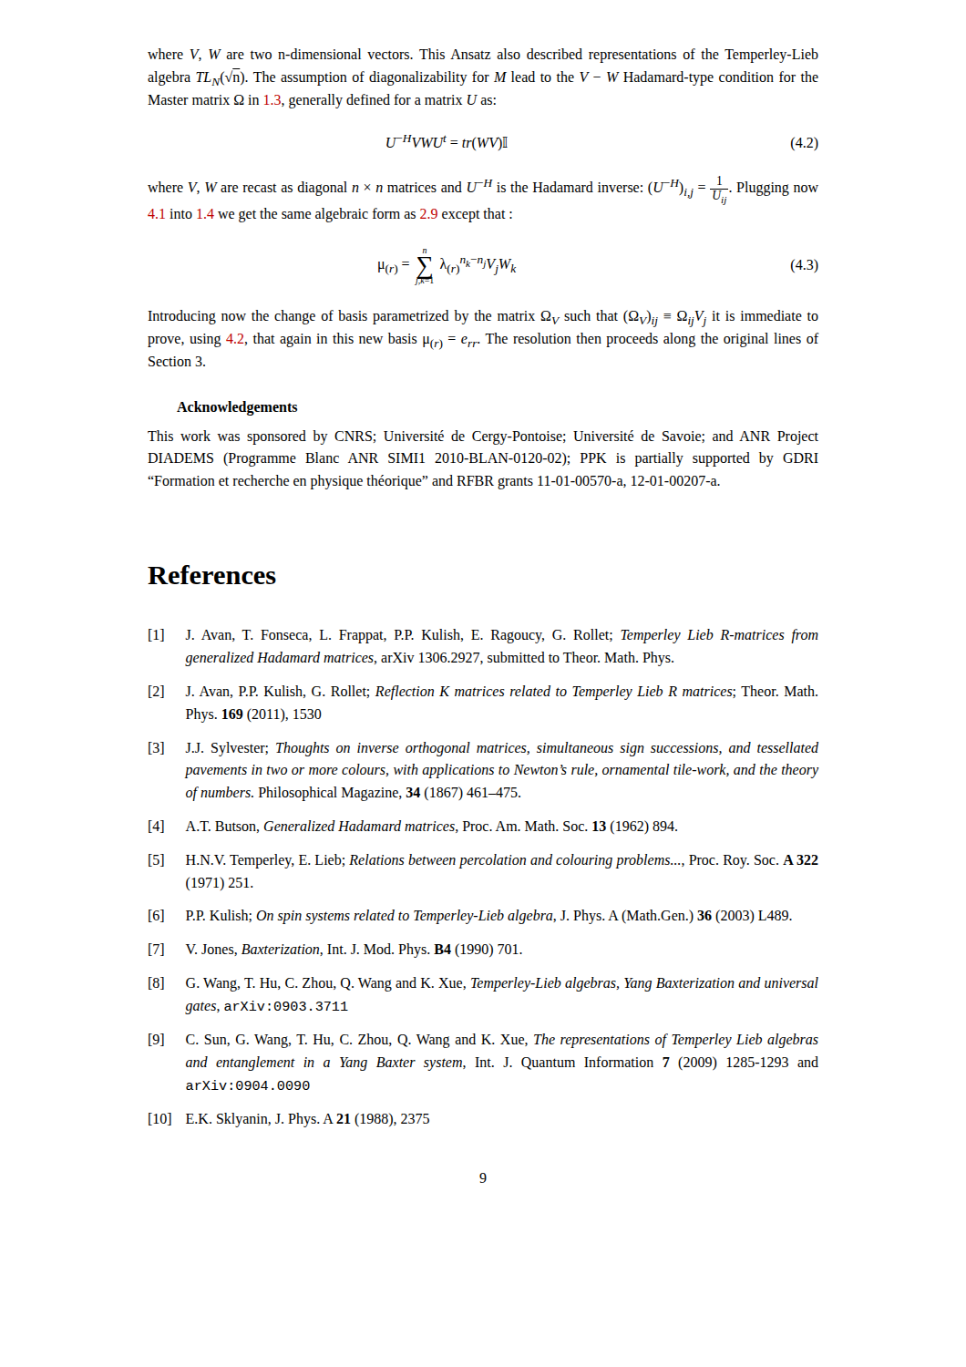where V, W are two n-dimensional vectors. This Ansatz also described representations of the Temperley-Lieb algebra TLN(√n). The assumption of diagonalizability for M lead to the V − W Hadamard-type condition for the Master matrix Ω in 1.3, generally defined for a matrix U as:
U−HVWUt = tr(WV)𝕀
(4.2)
where V, W are recast as diagonal n × n matrices and U−H is the Hadamard inverse: (U−H)i,j = 1 Uij. Plugging now 4.1 into 1.4 we get the same algebraic form as 2.9 except that :
μ(r) = n∑j,k=1 λ(r)nk−njVjWk
(4.3)
Introducing now the change of basis parametrized by the matrix ΩV such that (ΩV)ij ≡ ΩijVj it is immediate to prove, using 4.2, that again in this new basis μ(r) = err. The resolution then proceeds along the original lines of Section 3.
Acknowledgements
This work was sponsored by CNRS; Université de Cergy-Pontoise; Université de Savoie; and ANR Project DIADEMS (Programme Blanc ANR SIMI1 2010-BLAN-0120-02); PPK is partially supported by GDRI “Formation et recherche en physique théorique” and RFBR grants 11-01-00570-a, 12-01-00207-a.
References
[1] J. Avan, T. Fonseca, L. Frappat, P.P. Kulish, E. Ragoucy, G. Rollet; Temperley Lieb R-matrices from generalized Hadamard matrices, arXiv 1306.2927, submitted to Theor. Math. Phys.
[2] J. Avan, P.P. Kulish, G. Rollet; Reflection K matrices related to Temperley Lieb R matrices; Theor. Math. Phys. 169 (2011), 1530
[3] J.J. Sylvester; Thoughts on inverse orthogonal matrices, simultaneous sign successions, and tessellated pavements in two or more colours, with applications to Newton’s rule, ornamental tile-work, and the theory of numbers. Philosophical Magazine, 34 (1867) 461–475.
[4] A.T. Butson, Generalized Hadamard matrices, Proc. Am. Math. Soc. 13 (1962) 894.
[5] H.N.V. Temperley, E. Lieb; Relations between percolation and colouring problems..., Proc. Roy. Soc. A 322 (1971) 251.
[6] P.P. Kulish; On spin systems related to Temperley-Lieb algebra, J. Phys. A (Math.Gen.) 36 (2003) L489.
[7] V. Jones, Baxterization, Int. J. Mod. Phys. B4 (1990) 701.
[8] G. Wang, T. Hu, C. Zhou, Q. Wang and K. Xue, Temperley-Lieb algebras, Yang Baxterization and universal gates, arXiv:0903.3711
[9] C. Sun, G. Wang, T. Hu, C. Zhou, Q. Wang and K. Xue, The representations of Temperley Lieb algebras and entanglement in a Yang Baxter system, Int. J. Quantum Information 7 (2009) 1285-1293 and arXiv:0904.0090
[10] E.K. Sklyanin, J. Phys. A 21 (1988), 2375
9